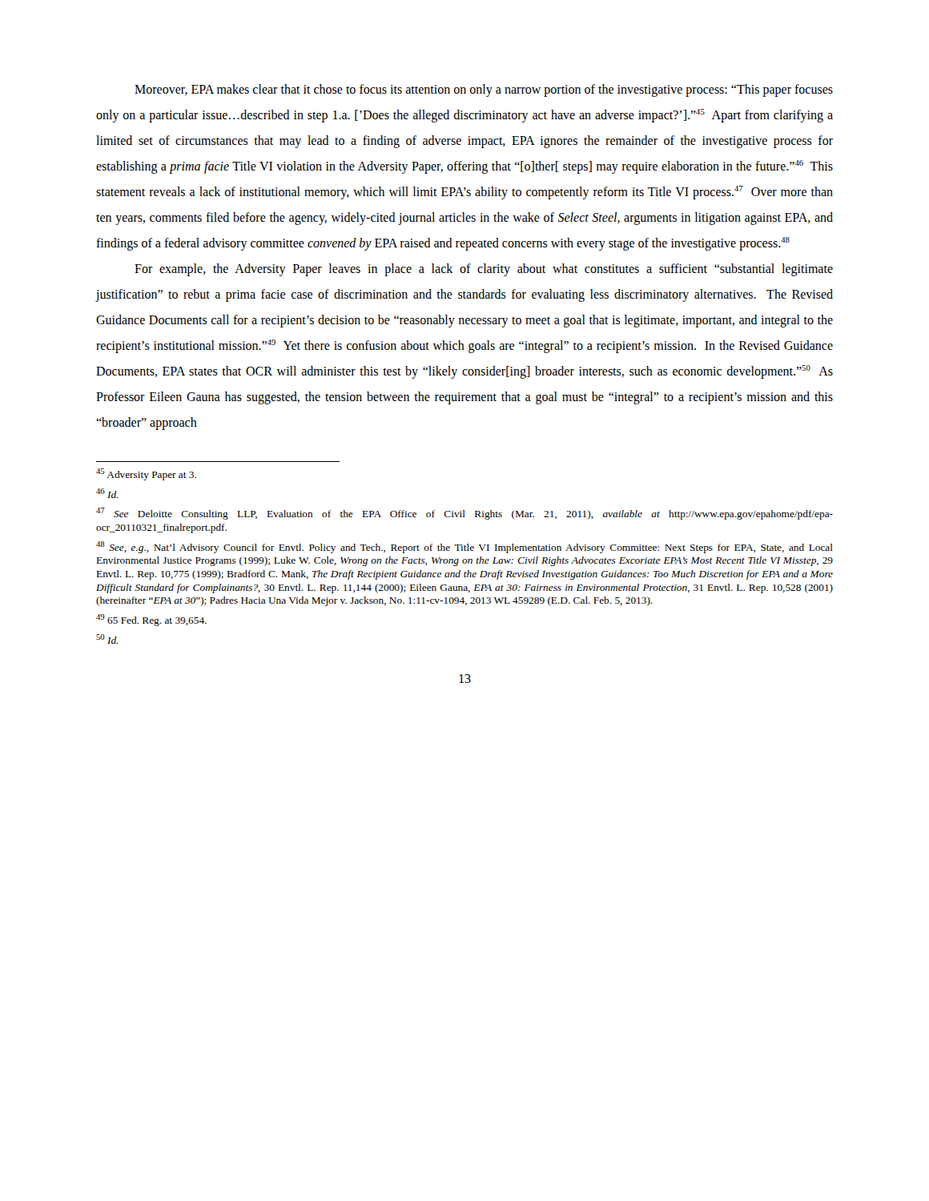Moreover, EPA makes clear that it chose to focus its attention on only a narrow portion of the investigative process: “This paper focuses only on a particular issue…described in step 1.a. [’Does the alleged discriminatory act have an adverse impact?’].”45 Apart from clarifying a limited set of circumstances that may lead to a finding of adverse impact, EPA ignores the remainder of the investigative process for establishing a prima facie Title VI violation in the Adversity Paper, offering that “[o]ther[ steps] may require elaboration in the future.”46 This statement reveals a lack of institutional memory, which will limit EPA’s ability to competently reform its Title VI process.47 Over more than ten years, comments filed before the agency, widely-cited journal articles in the wake of Select Steel, arguments in litigation against EPA, and findings of a federal advisory committee convened by EPA raised and repeated concerns with every stage of the investigative process.48
For example, the Adversity Paper leaves in place a lack of clarity about what constitutes a sufficient “substantial legitimate justification” to rebut a prima facie case of discrimination and the standards for evaluating less discriminatory alternatives. The Revised Guidance Documents call for a recipient’s decision to be “reasonably necessary to meet a goal that is legitimate, important, and integral to the recipient’s institutional mission.”49 Yet there is confusion about which goals are “integral” to a recipient’s mission. In the Revised Guidance Documents, EPA states that OCR will administer this test by “likely consider[ing] broader interests, such as economic development.”50 As Professor Eileen Gauna has suggested, the tension between the requirement that a goal must be “integral” to a recipient’s mission and this “broader” approach
45 Adversity Paper at 3.
46 Id.
47 See Deloitte Consulting LLP, Evaluation of the EPA Office of Civil Rights (Mar. 21, 2011), available at http://www.epa.gov/epahome/pdf/epa-ocr_20110321_finalreport.pdf.
48 See, e.g., Nat’l Advisory Council for Envtl. Policy and Tech., Report of the Title VI Implementation Advisory Committee: Next Steps for EPA, State, and Local Environmental Justice Programs (1999); Luke W. Cole, Wrong on the Facts, Wrong on the Law: Civil Rights Advocates Excoriate EPA’s Most Recent Title VI Misstep, 29 Envtl. L. Rep. 10,775 (1999); Bradford C. Mank, The Draft Recipient Guidance and the Draft Revised Investigation Guidances: Too Much Discretion for EPA and a More Difficult Standard for Complainants?, 30 Envtl. L. Rep. 11,144 (2000); Eileen Gauna, EPA at 30: Fairness in Environmental Protection, 31 Envtl. L. Rep. 10,528 (2001) (hereinafter “EPA at 30”); Padres Hacia Una Vida Mejor v. Jackson, No. 1:11-cv-1094, 2013 WL 459289 (E.D. Cal. Feb. 5, 2013).
49 65 Fed. Reg. at 39,654.
50 Id.
13